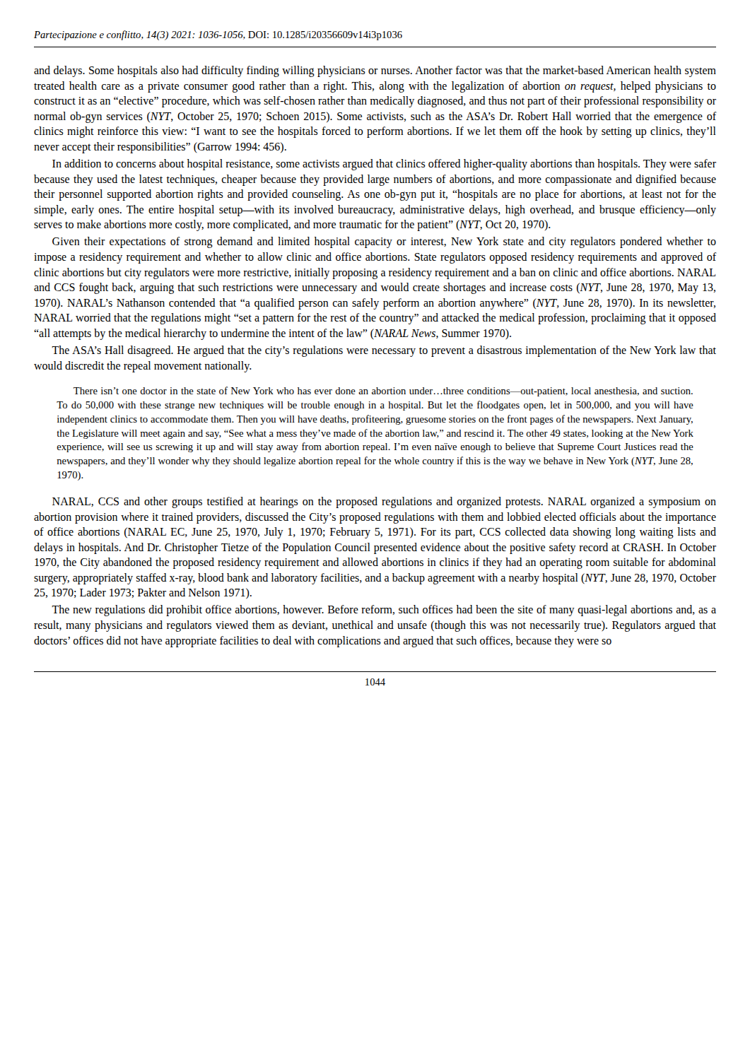Partecipazione e conflitto, 14(3) 2021: 1036-1056, DOI: 10.1285/i20356609v14i3p1036
and delays. Some hospitals also had difficulty finding willing physicians or nurses. Another factor was that the market-based American health system treated health care as a private consumer good rather than a right. This, along with the legalization of abortion on request, helped physicians to construct it as an “elective” procedure, which was self-chosen rather than medically diagnosed, and thus not part of their professional responsibility or normal ob-gyn services (NYT, October 25, 1970; Schoen 2015). Some activists, such as the ASA’s Dr. Robert Hall worried that the emergence of clinics might reinforce this view: “I want to see the hospitals forced to perform abortions. If we let them off the hook by setting up clinics, they’ll never accept their responsibilities” (Garrow 1994: 456).
In addition to concerns about hospital resistance, some activists argued that clinics offered higher-quality abortions than hospitals. They were safer because they used the latest techniques, cheaper because they provided large numbers of abortions, and more compassionate and dignified because their personnel supported abortion rights and provided counseling. As one ob-gyn put it, “hospitals are no place for abortions, at least not for the simple, early ones. The entire hospital setup—with its involved bureaucracy, administrative delays, high overhead, and brusque efficiency—only serves to make abortions more costly, more complicated, and more traumatic for the patient” (NYT, Oct 20, 1970).
Given their expectations of strong demand and limited hospital capacity or interest, New York state and city regulators pondered whether to impose a residency requirement and whether to allow clinic and office abortions. State regulators opposed residency requirements and approved of clinic abortions but city regulators were more restrictive, initially proposing a residency requirement and a ban on clinic and office abortions. NARAL and CCS fought back, arguing that such restrictions were unnecessary and would create shortages and increase costs (NYT, June 28, 1970, May 13, 1970). NARAL’s Nathanson contended that “a qualified person can safely perform an abortion anywhere” (NYT, June 28, 1970). In its newsletter, NARAL worried that the regulations might “set a pattern for the rest of the country” and attacked the medical profession, proclaiming that it opposed “all attempts by the medical hierarchy to undermine the intent of the law” (NARAL News, Summer 1970).
The ASA’s Hall disagreed. He argued that the city’s regulations were necessary to prevent a disastrous implementation of the New York law that would discredit the repeal movement nationally.
There isn’t one doctor in the state of New York who has ever done an abortion under…three conditions—out-patient, local anesthesia, and suction. To do 50,000 with these strange new techniques will be trouble enough in a hospital. But let the floodgates open, let in 500,000, and you will have independent clinics to accommodate them. Then you will have deaths, profiteering, gruesome stories on the front pages of the newspapers. Next January, the Legislature will meet again and say, “See what a mess they’ve made of the abortion law,” and rescind it. The other 49 states, looking at the New York experience, will see us screwing it up and will stay away from abortion repeal. I’m even naïve enough to believe that Supreme Court Justices read the newspapers, and they’ll wonder why they should legalize abortion repeal for the whole country if this is the way we behave in New York (NYT, June 28, 1970).
NARAL, CCS and other groups testified at hearings on the proposed regulations and organized protests. NARAL organized a symposium on abortion provision where it trained providers, discussed the City’s proposed regulations with them and lobbied elected officials about the importance of office abortions (NARAL EC, June 25, 1970, July 1, 1970; February 5, 1971). For its part, CCS collected data showing long waiting lists and delays in hospitals. And Dr. Christopher Tietze of the Population Council presented evidence about the positive safety record at CRASH. In October 1970, the City abandoned the proposed residency requirement and allowed abortions in clinics if they had an operating room suitable for abdominal surgery, appropriately staffed x-ray, blood bank and laboratory facilities, and a backup agreement with a nearby hospital (NYT, June 28, 1970, October 25, 1970; Lader 1973; Pakter and Nelson 1971).
The new regulations did prohibit office abortions, however. Before reform, such offices had been the site of many quasi-legal abortions and, as a result, many physicians and regulators viewed them as deviant, unethical and unsafe (though this was not necessarily true). Regulators argued that doctors’ offices did not have appropriate facilities to deal with complications and argued that such offices, because they were so
1044